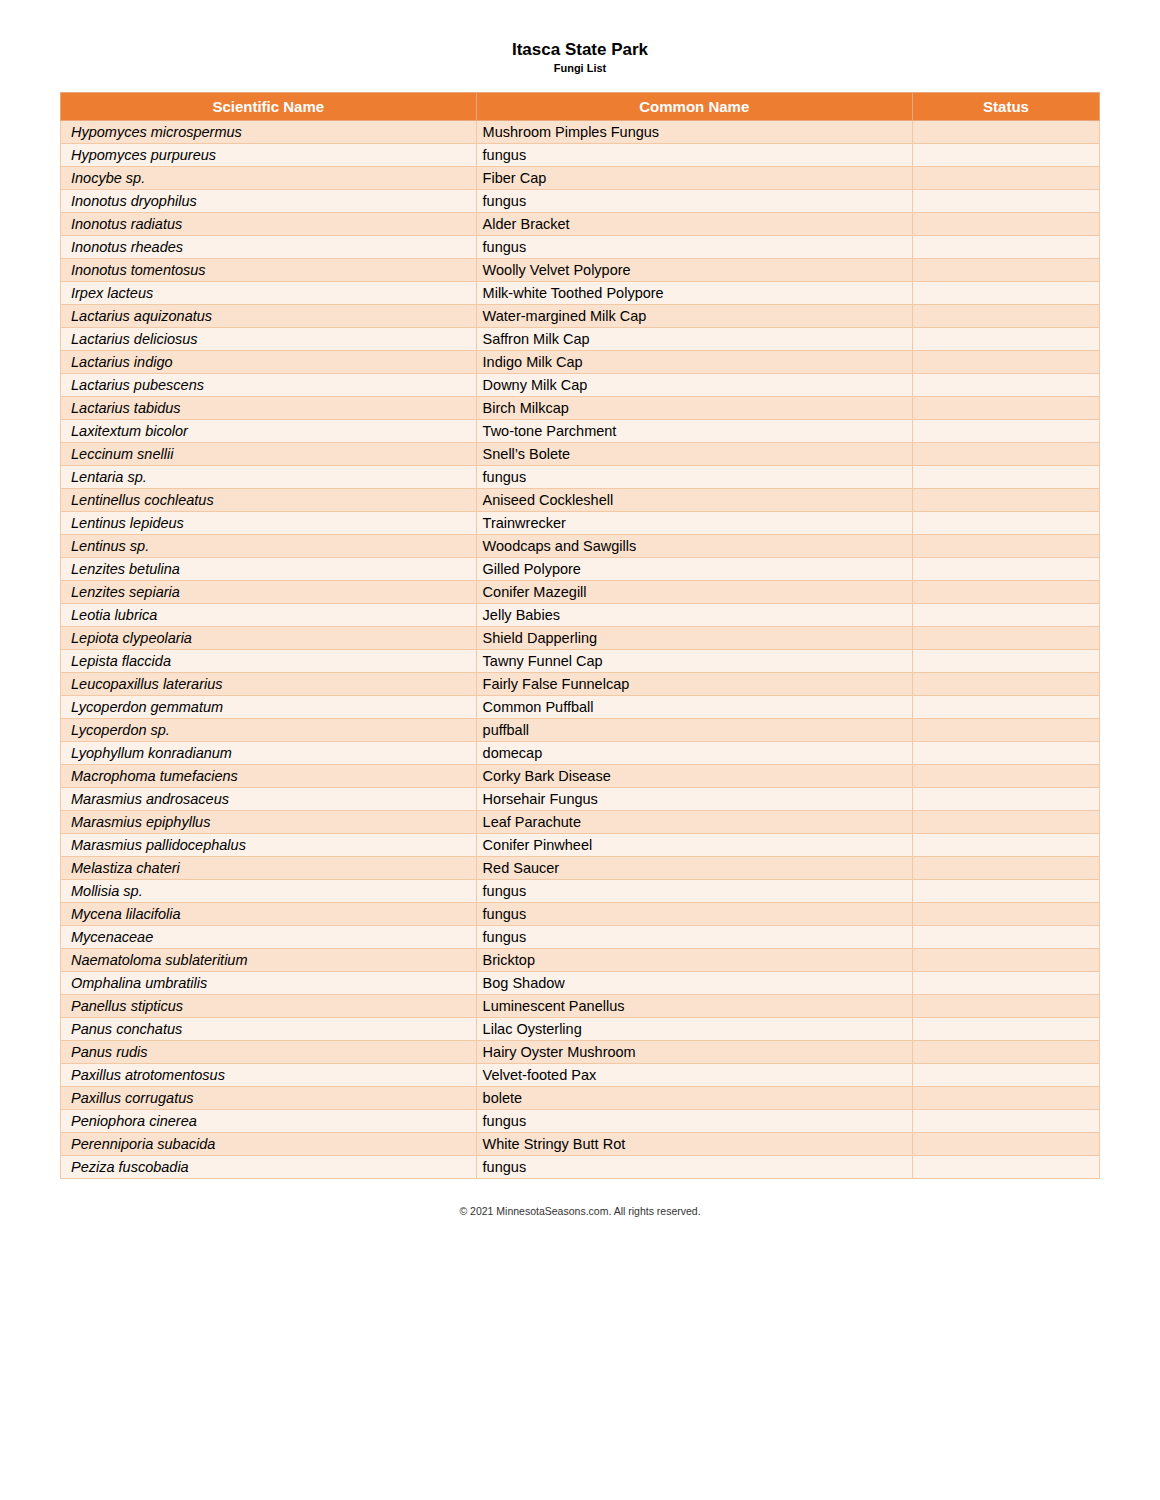Itasca State Park
Fungi List
| Scientific Name | Common Name | Status |
| --- | --- | --- |
| Hypomyces microspermus | Mushroom Pimples Fungus | |
| Hypomyces purpureus | fungus | |
| Inocybe sp. | Fiber Cap | |
| Inonotus dryophilus | fungus | |
| Inonotus radiatus | Alder Bracket | |
| Inonotus rheades | fungus | |
| Inonotus tomentosus | Woolly Velvet Polypore | |
| Irpex lacteus | Milk-white Toothed Polypore | |
| Lactarius aquizonatus | Water-margined Milk Cap | |
| Lactarius deliciosus | Saffron Milk Cap | |
| Lactarius indigo | Indigo Milk Cap | |
| Lactarius pubescens | Downy Milk Cap | |
| Lactarius tabidus | Birch Milkcap | |
| Laxitextum bicolor | Two-tone Parchment | |
| Leccinum snellii | Snell’s Bolete | |
| Lentaria sp. | fungus | |
| Lentinellus cochleatus | Aniseed Cockleshell | |
| Lentinus lepideus | Trainwrecker | |
| Lentinus sp. | Woodcaps and Sawgills | |
| Lenzites betulina | Gilled Polypore | |
| Lenzites sepiaria | Conifer Mazegill | |
| Leotia lubrica | Jelly Babies | |
| Lepiota clypeolaria | Shield Dapperling | |
| Lepista flaccida | Tawny Funnel Cap | |
| Leucopaxillus laterarius | Fairly False Funnelcap | |
| Lycoperdon gemmatum | Common Puffball | |
| Lycoperdon sp. | puffball | |
| Lyophyllum konradianum | domecap | |
| Macrophoma tumefaciens | Corky Bark Disease | |
| Marasmius androsaceus | Horsehair Fungus | |
| Marasmius epiphyllus | Leaf Parachute | |
| Marasmius pallidocephalus | Conifer Pinwheel | |
| Melastiza chateri | Red Saucer | |
| Mollisia sp. | fungus | |
| Mycena lilacifolia | fungus | |
| Mycenaceae | fungus | |
| Naematoloma sublateritium | Bricktop | |
| Omphalina umbratilis | Bog Shadow | |
| Panellus stipticus | Luminescent Panellus | |
| Panus conchatus | Lilac Oysterling | |
| Panus rudis | Hairy Oyster Mushroom | |
| Paxillus atrotomentosus | Velvet-footed Pax | |
| Paxillus corrugatus | bolete | |
| Peniophora cinerea | fungus | |
| Perenniporia subacida | White Stringy Butt Rot | |
| Peziza fuscobadia | fungus | |
© 2021 MinnesotaSeasons.com. All rights reserved.